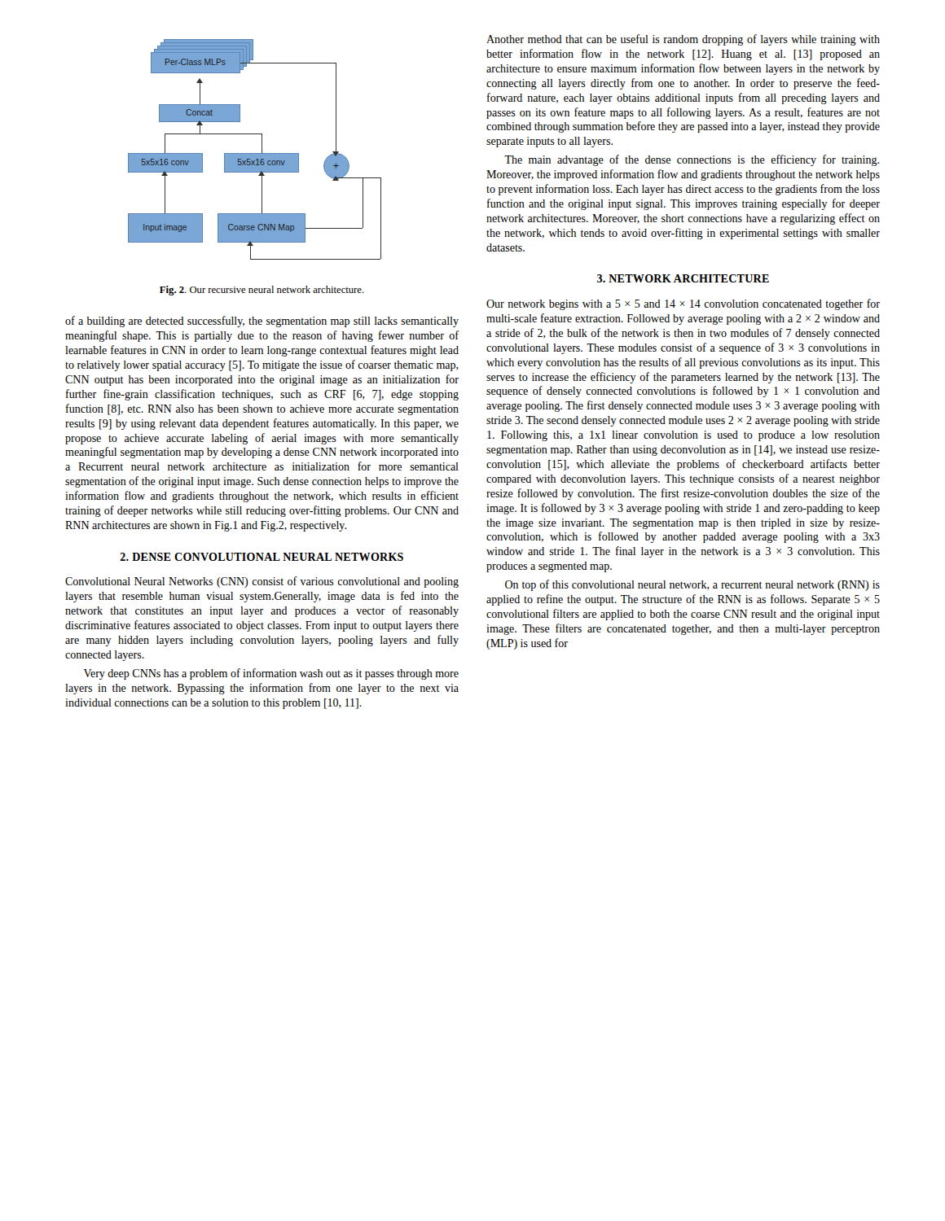Per-Class MLPs
Concat
5x5x16 conv
5x5x16 conv
+
Input image
Coarse CNN Map
Fig. 2. Our recursive neural network architecture.
of a building are detected successfully, the segmentation map still lacks semantically meaningful shape. This is partially due to the reason of having fewer number of learnable features in CNN in order to learn long-range contextual features might lead to relatively lower spatial accuracy [5]. To mitigate the issue of coarser thematic map, CNN output has been incorporated into the original image as an initialization for further fine-grain classification techniques, such as CRF [6, 7], edge stopping function [8], etc. RNN also has been shown to achieve more accurate segmentation results [9] by using relevant data dependent features automatically. In this paper, we propose to achieve accurate labeling of aerial images with more semantically meaningful segmentation map by developing a dense CNN network incorporated into a Recurrent neural network architecture as initialization for more semantical segmentation of the original input image. Such dense connection helps to improve the information flow and gradients throughout the network, which results in efficient training of deeper networks while still reducing over-fitting problems. Our CNN and RNN architectures are shown in Fig.1 and Fig.2, respectively.
2. Dense Convolutional Neural Networks
Convolutional Neural Networks (CNN) consist of various convolutional and pooling layers that resemble human visual system.Generally, image data is fed into the network that constitutes an input layer and produces a vector of reasonably discriminative features associated to object classes. From input to output layers there are many hidden layers including convolution layers, pooling layers and fully connected layers.
Very deep CNNs has a problem of information wash out as it passes through more layers in the network. Bypassing the information from one layer to the next via individual connections can be a solution to this problem [10, 11].
Another method that can be useful is random dropping of layers while training with better information flow in the network [12]. Huang et al. [13] proposed an architecture to ensure maximum information flow between layers in the network by connecting all layers directly from one to another. In order to preserve the feed-forward nature, each layer obtains additional inputs from all preceding layers and passes on its own feature maps to all following layers. As a result, features are not combined through summation before they are passed into a layer, instead they provide separate inputs to all layers.
The main advantage of the dense connections is the efficiency for training. Moreover, the improved information flow and gradients throughout the network helps to prevent information loss. Each layer has direct access to the gradients from the loss function and the original input signal. This improves training especially for deeper network architectures. Moreover, the short connections have a regularizing effect on the network, which tends to avoid over-fitting in experimental settings with smaller datasets.
3. Network Architecture
Our network begins with a 5 × 5 and 14 × 14 convolution concatenated together for multi-scale feature extraction. Followed by average pooling with a 2 × 2 window and a stride of 2, the bulk of the network is then in two modules of 7 densely connected convolutional layers. These modules consist of a sequence of 3 × 3 convolutions in which every convolution has the results of all previous convolutions as its input. This serves to increase the efficiency of the parameters learned by the network [13]. The sequence of densely connected convolutions is followed by 1 × 1 convolution and average pooling. The first densely connected module uses 3 × 3 average pooling with stride 3. The second densely connected module uses 2 × 2 average pooling with stride 1. Following this, a 1x1 linear convolution is used to produce a low resolution segmentation map. Rather than using deconvolution as in [14], we instead use resize-convolution [15], which alleviate the problems of checkerboard artifacts better compared with deconvolution layers. This technique consists of a nearest neighbor resize followed by convolution. The first resize-convolution doubles the size of the image. It is followed by 3 × 3 average pooling with stride 1 and zero-padding to keep the image size invariant. The segmentation map is then tripled in size by resize-convolution, which is followed by another padded average pooling with a 3x3 window and stride 1. The final layer in the network is a 3 × 3 convolution. This produces a segmented map.
On top of this convolutional neural network, a recurrent neural network (RNN) is applied to refine the output. The structure of the RNN is as follows. Separate 5 × 5 convolutional filters are applied to both the coarse CNN result and the original input image. These filters are concatenated together, and then a multi-layer perceptron (MLP) is used for